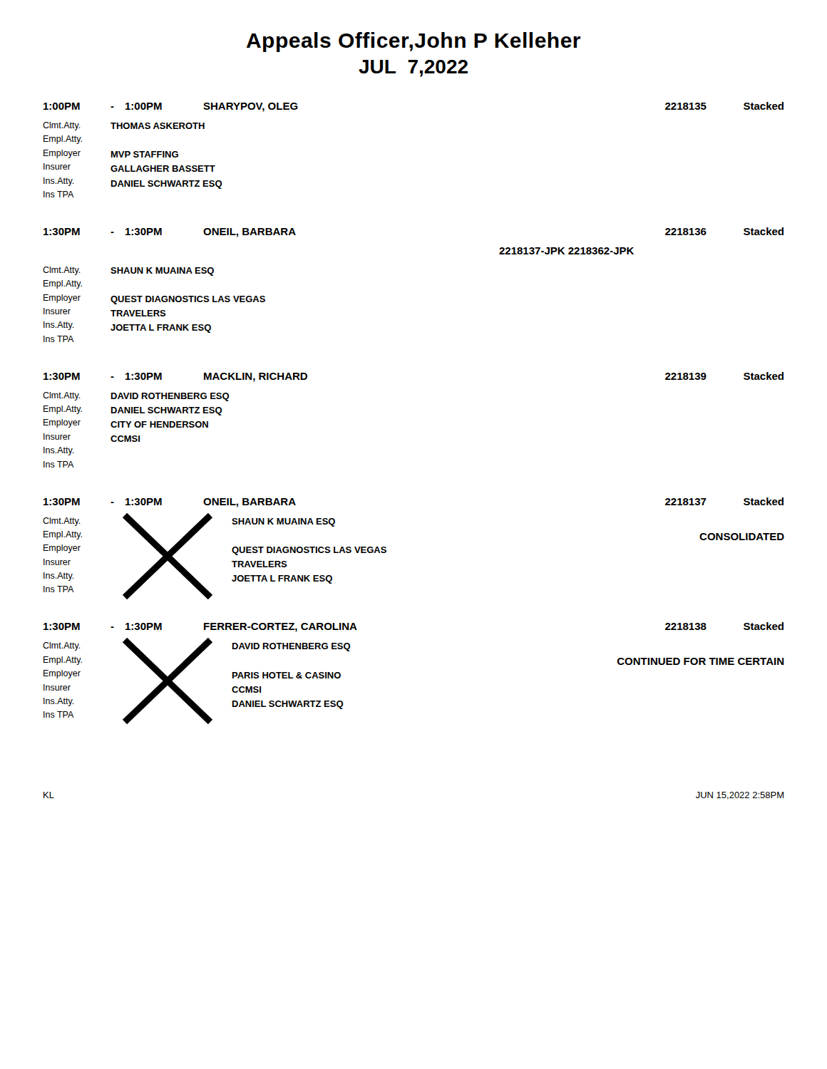Appeals Officer,John P Kelleher
JUL 7,2022
1:00PM - 1:00PM SHARYPOV, OLEG 2218135 Stacked
Clmt.Atty.
Empl.Atty.
Employer
Insurer
Ins.Atty.
Ins TPA
THOMAS ASKEROTH
MVP STAFFING
GALLAGHER BASSETT
DANIEL SCHWARTZ ESQ
1:30PM - 1:30PM ONEIL, BARBARA 2218136 Stacked
2218137-JPK 2218362-JPK
Clmt.Atty.
Empl.Atty.
Employer
Insurer
Ins.Atty.
Ins TPA
SHAUN K MUAINA ESQ
QUEST DIAGNOSTICS LAS VEGAS
TRAVELERS
JOETTA L FRANK ESQ
1:30PM - 1:30PM MACKLIN, RICHARD 2218139 Stacked
Clmt.Atty.
Empl.Atty.
Employer
Insurer
Ins.Atty.
Ins TPA
DAVID ROTHENBERG ESQ
DANIEL SCHWARTZ ESQ
CITY OF HENDERSON
CCMSI
1:30PM - 1:30PM ONEIL, BARBARA 2218137 Stacked
Clmt.Atty.
Empl.Atty.
Employer
Insurer
Ins.Atty.
Ins TPA
SHAUN K MUAINA ESQ
QUEST DIAGNOSTICS LAS VEGAS
TRAVELERS
JOETTA L FRANK ESQ
CONSOLIDATED
1:30PM - 1:30PM FERRER-CORTEZ, CAROLINA 2218138 Stacked
Clmt.Atty.
Empl.Atty.
Employer
Insurer
Ins.Atty.
Ins TPA
DAVID ROTHENBERG ESQ
PARIS HOTEL & CASINO
CCMSI
DANIEL SCHWARTZ ESQ
CONTINUED FOR TIME CERTAIN
KL
JUN 15,2022 2:58PM